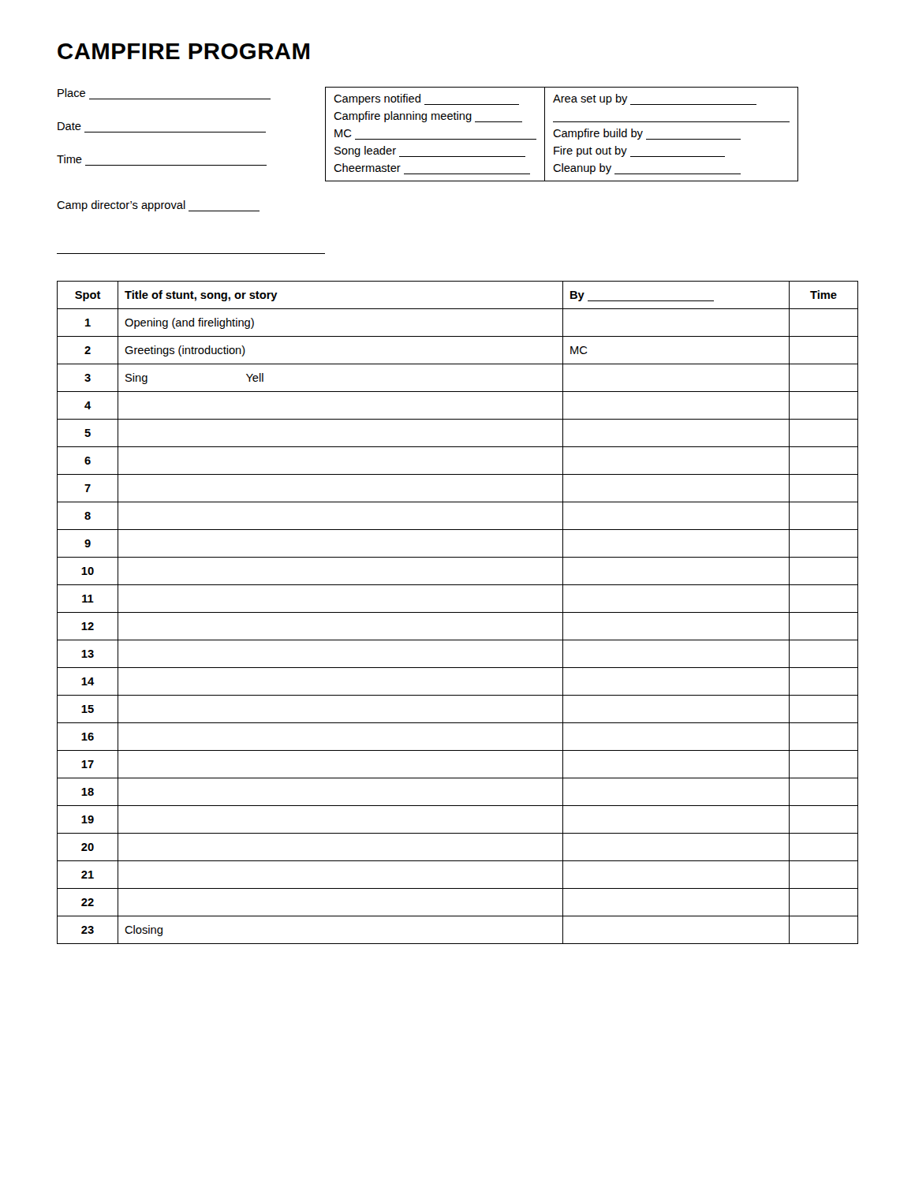CAMPFIRE PROGRAM
Place
Date
Time
Campers notified
Campfire planning meeting
MC
Song leader
Cheermaster
Area set up by
Campfire build by
Fire put out by
Cleanup by
Camp director’s approval
| Spot | Title of stunt, song, or story | By | Time |
| --- | --- | --- | --- |
| 1 | Opening (and firelighting) | | |
| 2 | Greetings (introduction) | MC | |
| 3 | Sing Yell | | |
| 4 | | | |
| 5 | | | |
| 6 | | | |
| 7 | | | |
| 8 | | | |
| 9 | | | |
| 10 | | | |
| 11 | | | |
| 12 | | | |
| 13 | | | |
| 14 | | | |
| 15 | | | |
| 16 | | | |
| 17 | | | |
| 18 | | | |
| 19 | | | |
| 20 | | | |
| 21 | | | |
| 22 | | | |
| 23 | Closing | | |